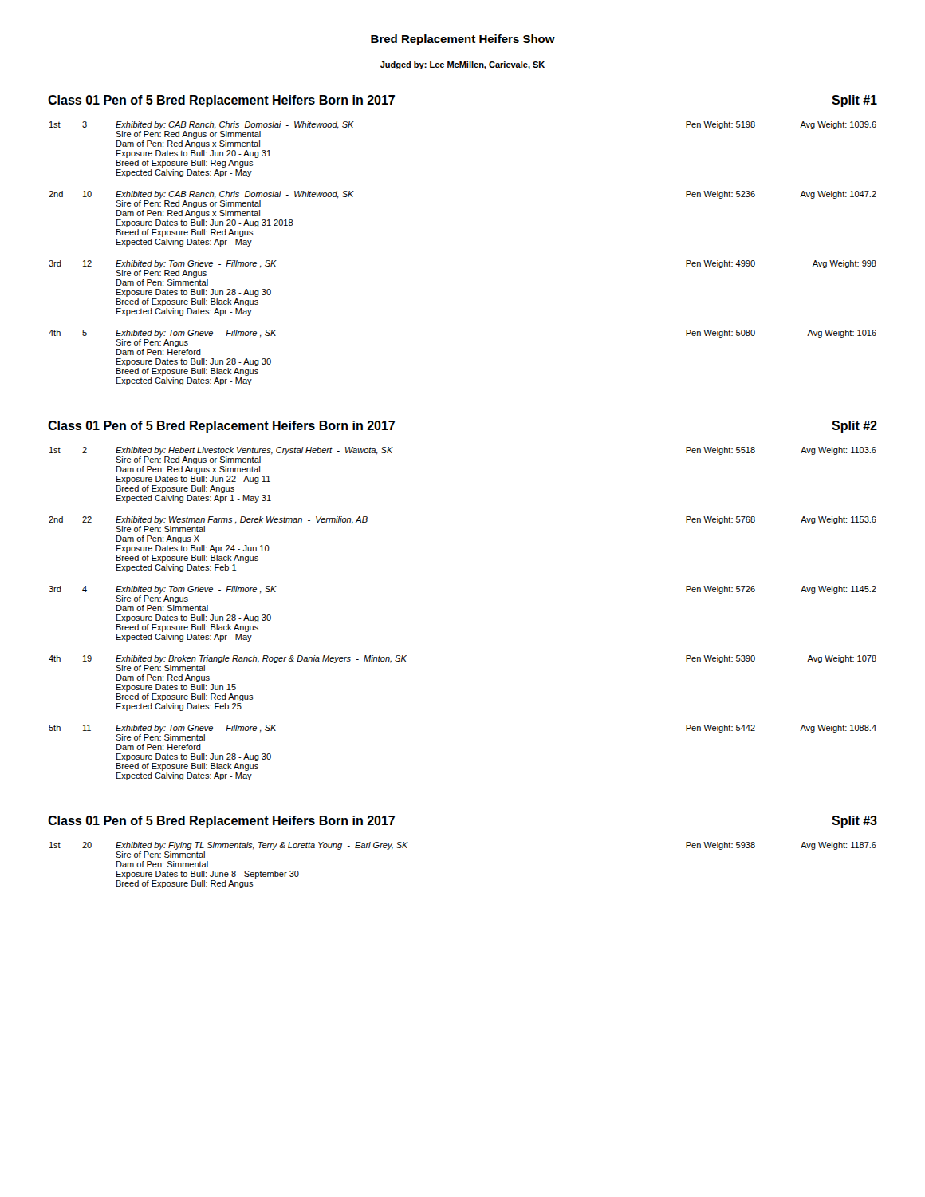Bred Replacement Heifers Show
Judged by: Lee McMillen, Carievale, SK
Class 01 Pen of 5 Bred Replacement Heifers Born in 2017 Split #1
| 1st | 3 | Exhibited by: CAB Ranch, Chris Domoslai - Whitewood, SK Sire of Pen: Red Angus or Simmental Dam of Pen: Red Angus x Simmental Exposure Dates to Bull: Jun 20 - Aug 31 Breed of Exposure Bull: Reg Angus Expected Calving Dates: Apr - May | Pen Weight: 5198 | Avg Weight: 1039.6 |
| 2nd | 10 | Exhibited by: CAB Ranch, Chris Domoslai - Whitewood, SK Sire of Pen: Red Angus or Simmental Dam of Pen: Red Angus x Simmental Exposure Dates to Bull: Jun 20 - Aug 31 2018 Breed of Exposure Bull: Red Angus Expected Calving Dates: Apr - May | Pen Weight: 5236 | Avg Weight: 1047.2 |
| 3rd | 12 | Exhibited by: Tom Grieve - Fillmore , SK Sire of Pen: Red Angus Dam of Pen: Simmental Exposure Dates to Bull: Jun 28 - Aug 30 Breed of Exposure Bull: Black Angus Expected Calving Dates: Apr - May | Pen Weight: 4990 | Avg Weight: 998 |
| 4th | 5 | Exhibited by: Tom Grieve - Fillmore , SK Sire of Pen: Angus Dam of Pen: Hereford Exposure Dates to Bull: Jun 28 - Aug 30 Breed of Exposure Bull: Black Angus Expected Calving Dates: Apr - May | Pen Weight: 5080 | Avg Weight: 1016 |
Class 01 Pen of 5 Bred Replacement Heifers Born in 2017 Split #2
| 1st | 2 | Exhibited by: Hebert Livestock Ventures, Crystal Hebert - Wawota, SK Sire of Pen: Red Angus or Simmental Dam of Pen: Red Angus x Simmental Exposure Dates to Bull: Jun 22 - Aug 11 Breed of Exposure Bull: Angus Expected Calving Dates: Apr 1 - May 31 | Pen Weight: 5518 | Avg Weight: 1103.6 |
| 2nd | 22 | Exhibited by: Westman Farms , Derek Westman - Vermilion, AB Sire of Pen: Simmental Dam of Pen: Angus X Exposure Dates to Bull: Apr 24 - Jun 10 Breed of Exposure Bull: Black Angus Expected Calving Dates: Feb 1 | Pen Weight: 5768 | Avg Weight: 1153.6 |
| 3rd | 4 | Exhibited by: Tom Grieve - Fillmore , SK Sire of Pen: Angus Dam of Pen: Simmental Exposure Dates to Bull: Jun 28 - Aug 30 Breed of Exposure Bull: Black Angus Expected Calving Dates: Apr - May | Pen Weight: 5726 | Avg Weight: 1145.2 |
| 4th | 19 | Exhibited by: Broken Triangle Ranch, Roger & Dania Meyers - Minton, SK Sire of Pen: Simmental Dam of Pen: Red Angus Exposure Dates to Bull: Jun 15 Breed of Exposure Bull: Red Angus Expected Calving Dates: Feb 25 | Pen Weight: 5390 | Avg Weight: 1078 |
| 5th | 11 | Exhibited by: Tom Grieve - Fillmore , SK Sire of Pen: Simmental Dam of Pen: Hereford Exposure Dates to Bull: Jun 28 - Aug 30 Breed of Exposure Bull: Black Angus Expected Calving Dates: Apr - May | Pen Weight: 5442 | Avg Weight: 1088.4 |
Class 01 Pen of 5 Bred Replacement Heifers Born in 2017 Split #3
| 1st | 20 | Exhibited by: Flying TL Simmentals, Terry & Loretta Young - Earl Grey, SK Sire of Pen: Simmental Dam of Pen: Simmental Exposure Dates to Bull: June 8 - September 30 Breed of Exposure Bull: Red Angus | Pen Weight: 5938 | Avg Weight: 1187.6 |